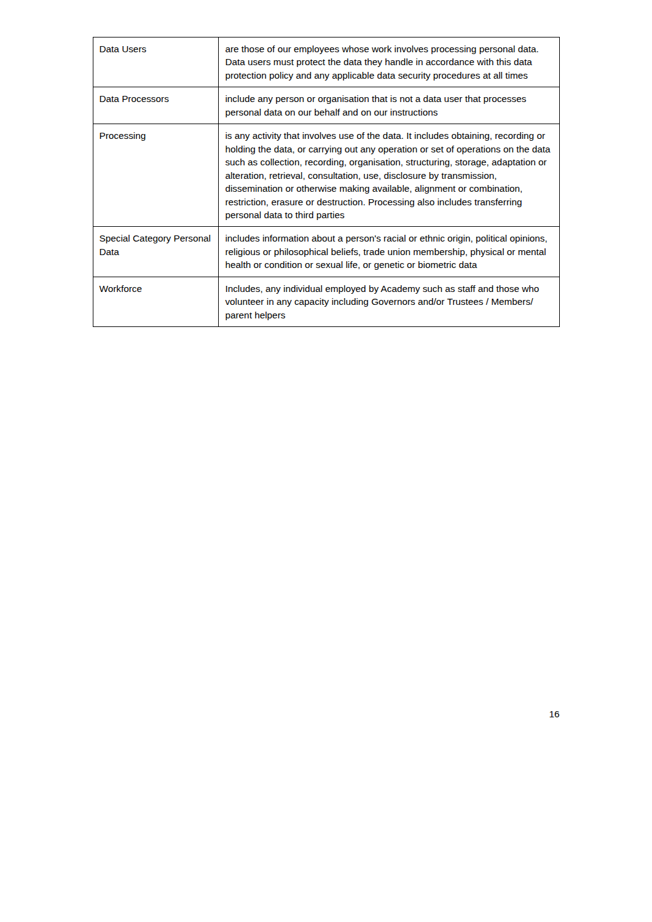| Data Users | are those of our employees whose work involves processing personal data. Data users must protect the data they handle in accordance with this data protection policy and any applicable data security procedures at all times |
| Data Processors | include any person or organisation that is not a data user that processes personal data on our behalf and on our instructions |
| Processing | is any activity that involves use of the data. It includes obtaining, recording or holding the data, or carrying out any operation or set of operations on the data such as collection, recording, organisation, structuring, storage, adaptation or alteration, retrieval, consultation, use, disclosure by transmission, dissemination or otherwise making available, alignment or combination, restriction, erasure or destruction. Processing also includes transferring personal data to third parties |
| Special Category Personal Data | includes information about a person's racial or ethnic origin, political opinions, religious or philosophical beliefs, trade union membership, physical or mental health or condition or sexual life, or genetic or biometric data |
| Workforce | Includes, any individual employed by Academy such as staff and those who volunteer in any capacity including Governors and/or Trustees / Members/ parent helpers |
16